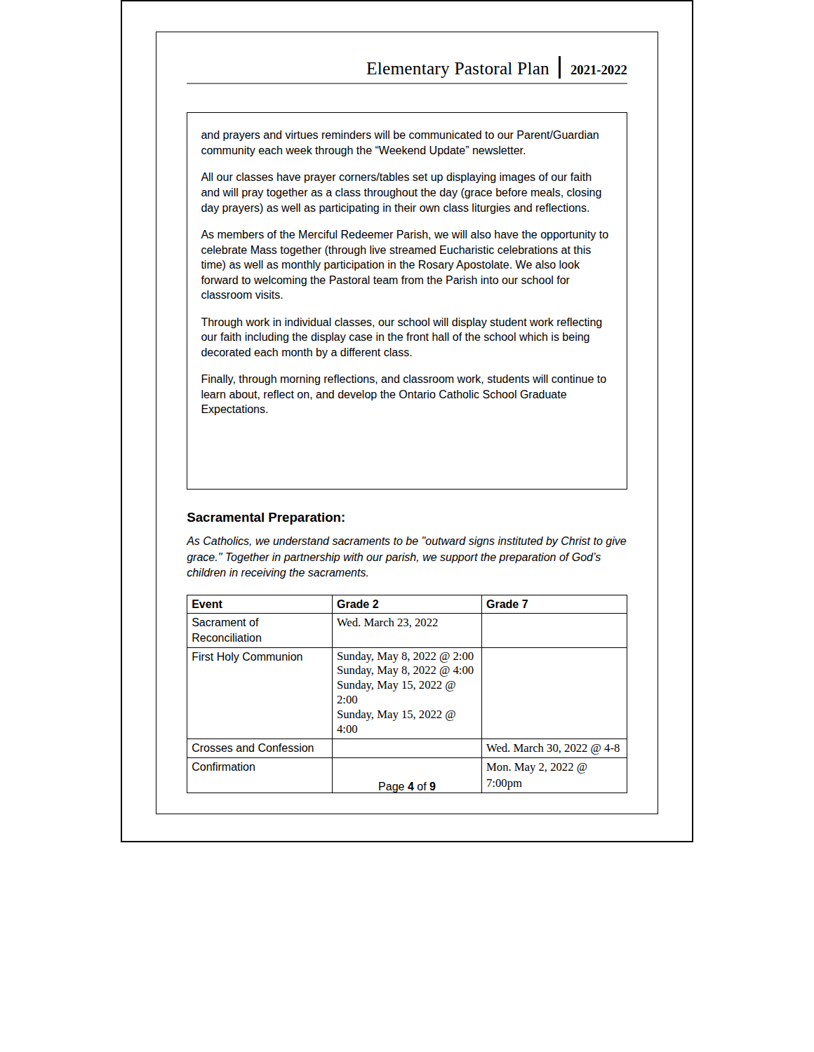Elementary Pastoral Plan 2021-2022
and prayers and virtues reminders will be communicated to our Parent/Guardian community each week through the “Weekend Update” newsletter.
All our classes have prayer corners/tables set up displaying images of our faith and will pray together as a class throughout the day (grace before meals, closing day prayers) as well as participating in their own class liturgies and reflections.
As members of the Merciful Redeemer Parish, we will also have the opportunity to celebrate Mass together (through live streamed Eucharistic celebrations at this time) as well as monthly participation in the Rosary Apostolate. We also look forward to welcoming the Pastoral team from the Parish into our school for classroom visits.
Through work in individual classes, our school will display student work reflecting our faith including the display case in the front hall of the school which is being decorated each month by a different class.
Finally, through morning reflections, and classroom work, students will continue to learn about, reflect on, and develop the Ontario Catholic School Graduate Expectations.
Sacramental Preparation:
As Catholics, we understand sacraments to be "outward signs instituted by Christ to give grace." Together in partnership with our parish, we support the preparation of God’s children in receiving the sacraments.
| Event | Grade 2 | Grade 7 |
| --- | --- | --- |
| Sacrament of Reconciliation | Wed. March 23, 2022 | |
| First Holy Communion | Sunday, May 8, 2022 @ 2:00 Sunday, May 8, 2022 @ 4:00 Sunday, May 15, 2022 @ 2:00 Sunday, May 15, 2022 @ 4:00 | |
| Crosses and Confession | | Wed. March 30, 2022 @ 4-8 |
| Confirmation | | Mon. May 2, 2022 @ 7:00pm |
Page 4 of 9